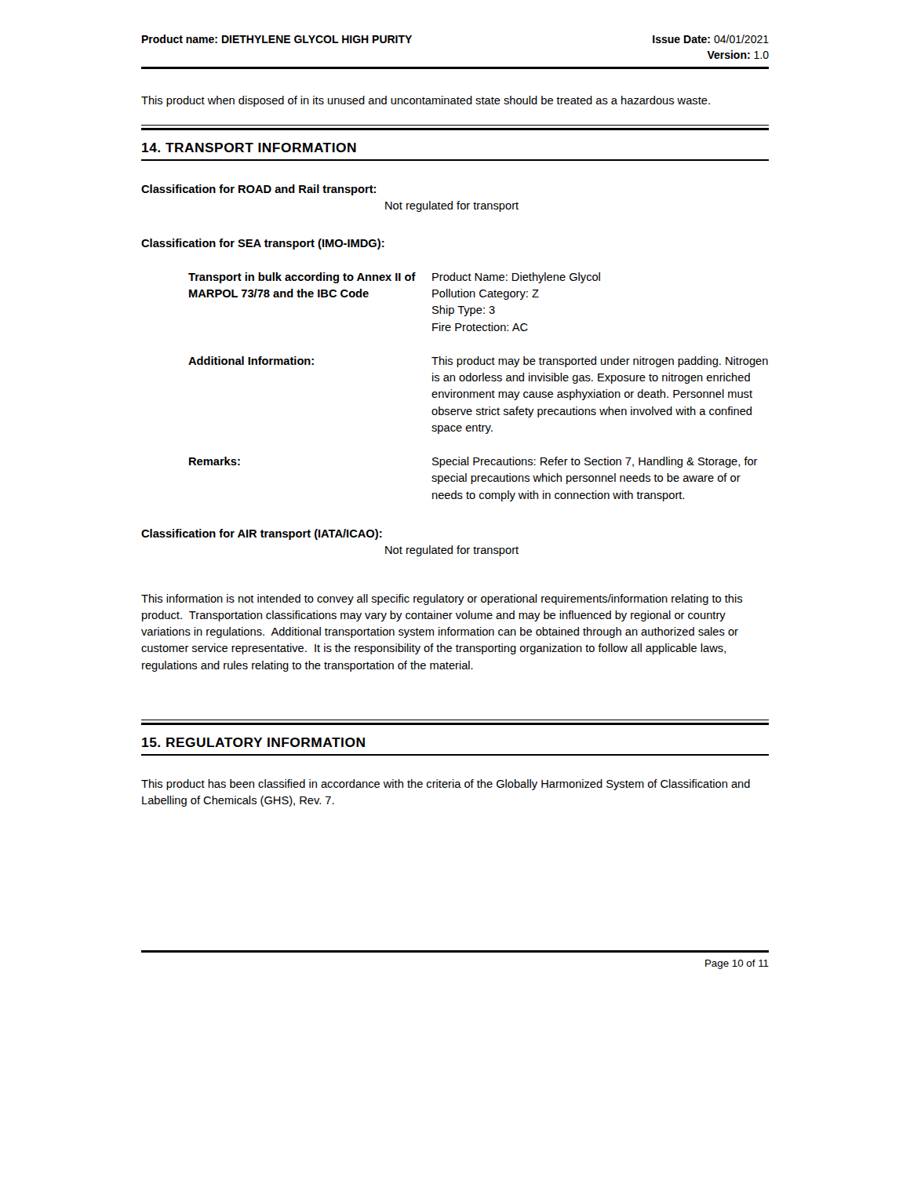Product name: DIETHYLENE GLYCOL HIGH PURITY
Issue Date: 04/01/2021
Version: 1.0
This product when disposed of in its unused and uncontaminated state should be treated as a hazardous waste.
14. TRANSPORT INFORMATION
Classification for ROAD and Rail transport:
Not regulated for transport
Classification for SEA transport (IMO-IMDG):
| Transport in bulk according to Annex II of MARPOL 73/78 and the IBC Code | Product Name: Diethylene Glycol Pollution Category: Z Ship Type: 3 Fire Protection: AC |
| Additional Information: | This product may be transported under nitrogen padding. Nitrogen is an odorless and invisible gas. Exposure to nitrogen enriched environment may cause asphyxiation or death. Personnel must observe strict safety precautions when involved with a confined space entry. |
| Remarks: | Special Precautions: Refer to Section 7, Handling & Storage, for special precautions which personnel needs to be aware of or needs to comply with in connection with transport. |
Classification for AIR transport (IATA/ICAO):
Not regulated for transport
This information is not intended to convey all specific regulatory or operational requirements/information relating to this product. Transportation classifications may vary by container volume and may be influenced by regional or country variations in regulations. Additional transportation system information can be obtained through an authorized sales or customer service representative. It is the responsibility of the transporting organization to follow all applicable laws, regulations and rules relating to the transportation of the material.
15. REGULATORY INFORMATION
This product has been classified in accordance with the criteria of the Globally Harmonized System of Classification and Labelling of Chemicals (GHS), Rev. 7.
Page 10 of 11